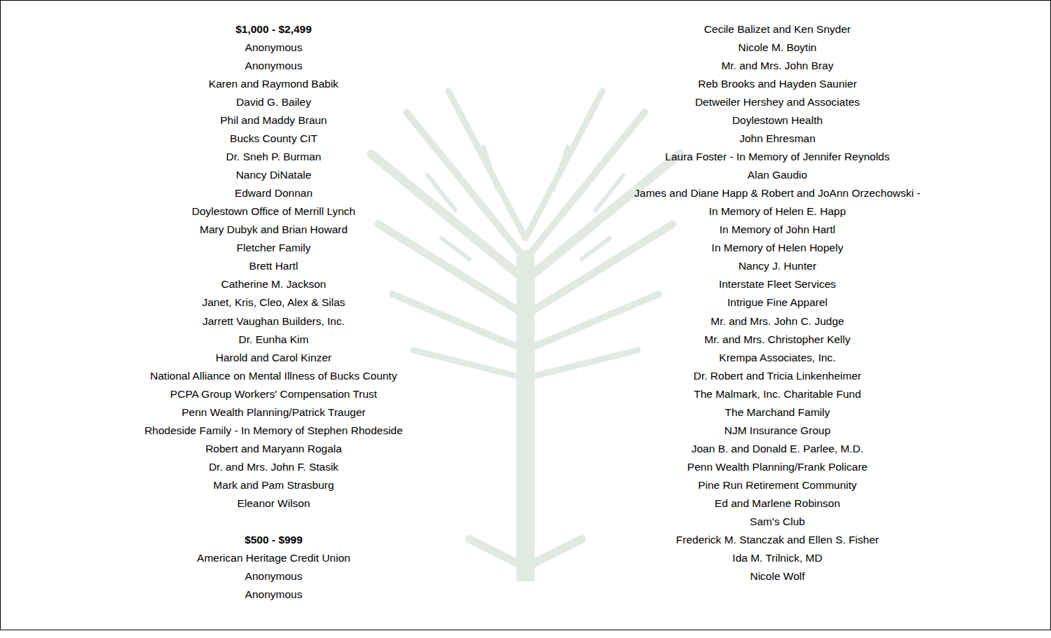$1,000 - $2,499
Anonymous
Anonymous
Karen and Raymond Babik
David G. Bailey
Phil and Maddy Braun
Bucks County CIT
Dr. Sneh P. Burman
Nancy DiNatale
Edward Donnan
Doylestown Office of Merrill Lynch
Mary Dubyk and Brian Howard
Fletcher Family
Brett Hartl
Catherine M. Jackson
Janet, Kris, Cleo, Alex & Silas
Jarrett Vaughan Builders, Inc.
Dr. Eunha Kim
Harold and Carol Kinzer
National Alliance on Mental Illness of Bucks County
PCPA Group Workers' Compensation Trust
Penn Wealth Planning/Patrick Trauger
Rhodeside Family - In Memory of Stephen Rhodeside
Robert and Maryann Rogala
Dr. and Mrs. John F. Stasik
Mark and Pam Strasburg
Eleanor Wilson
$500 - $999
American Heritage Credit Union
Anonymous
Anonymous
Cecile Balizet and Ken Snyder
Nicole M. Boytin
Mr. and Mrs. John Bray
Reb Brooks and Hayden Saunier
Detweiler Hershey and Associates
Doylestown Health
John Ehresman
Laura Foster - In Memory of Jennifer Reynolds
Alan Gaudio
James and Diane Happ & Robert and JoAnn Orzechowski -
In Memory of Helen E. Happ
In Memory of John Hartl
In Memory of Helen Hopely
Nancy J. Hunter
Interstate Fleet Services
Intrigue Fine Apparel
Mr. and Mrs. John C. Judge
Mr. and Mrs. Christopher Kelly
Krempa Associates, Inc.
Dr. Robert and Tricia Linkenheimer
The Malmark, Inc. Charitable Fund
The Marchand Family
NJM Insurance Group
Joan B. and Donald E. Parlee, M.D.
Penn Wealth Planning/Frank Policare
Pine Run Retirement Community
Ed and Marlene Robinson
Sam's Club
Frederick M. Stanczak and Ellen S. Fisher
Ida M. Trilnick, MD
Nicole Wolf